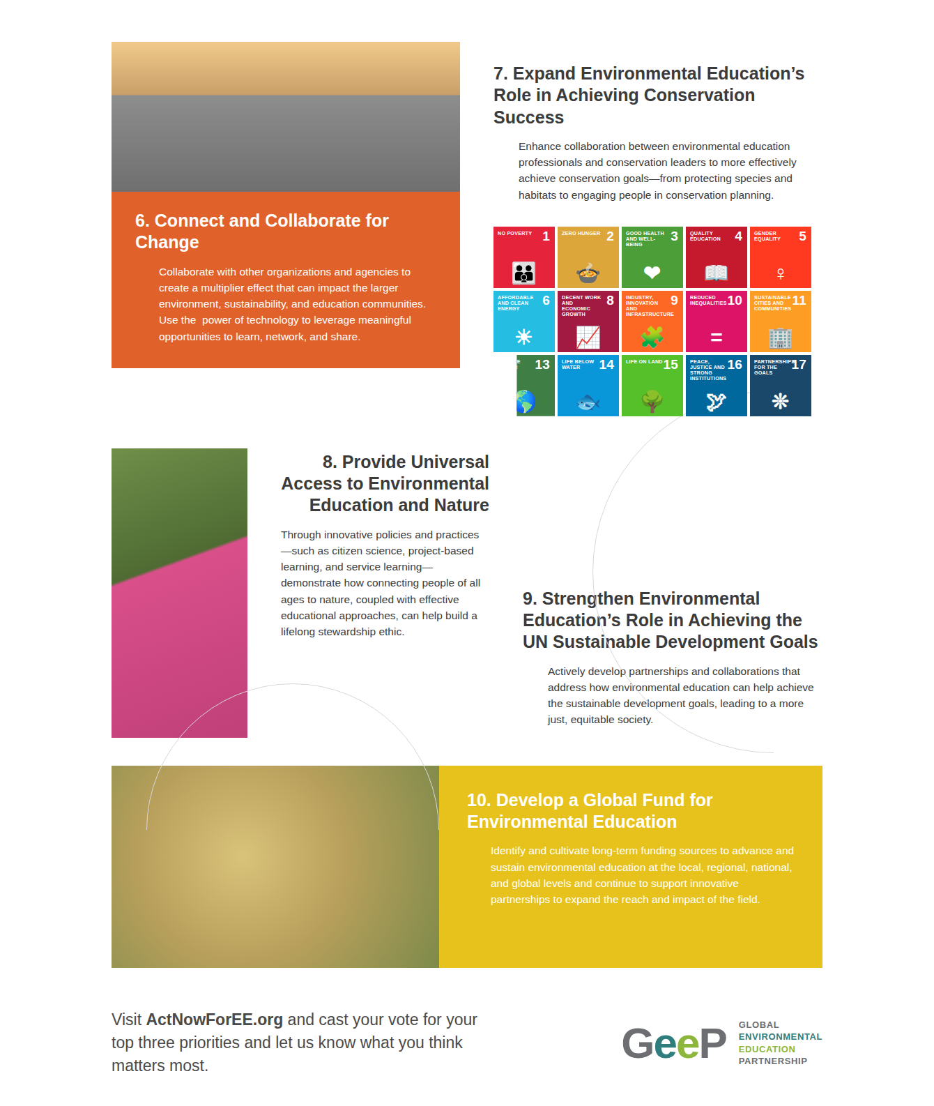6. Connect and Collaborate for Change
Collaborate with other organizations and agencies to create a multiplier effect that can impact the larger environment, sustainability, and education communities. Use the power of technology to leverage meaningful opportunities to learn, network, and share.
7. Expand Environmental Education’s Role in Achieving Conservation Success
Enhance collaboration between environmental education professionals and conservation leaders to more effectively achieve conservation goals—from protecting species and habitats to engaging people in conservation planning.
1 No Poverty👪
2 Zero Hunger🍲
3 Good Health and Well-Being❤
4 Quality Education📖
5 Gender Equality♀
6 Affordable and Clean Energy☀
8 Decent Work and Economic Growth📈
9 Industry, Innovation and Infrastructure🧩
10 Reduced Inequalities=
11 Sustainable Cities and Communities🏢
13 Climate Action🌎
14 Life Below Water🐟
15 Life on Land🌳
16 Peace, Justice and Strong Institutions🕊
17 Partnerships for the Goals❊
8. Provide Universal Access to Environmental Education and Nature
Through innovative policies and practices—such as citizen science, project-based learning, and service learning—demonstrate how connecting people of all ages to nature, coupled with effective educational approaches, can help build a lifelong stewardship ethic.
9. Strengthen Environmental Education’s Role in Achieving the UN Sustainable Development Goals
Actively develop partnerships and collaborations that address how environmental education can help achieve the sustainable development goals, leading to a more just, equitable society.
10. Develop a Global Fund for Environmental Education
Identify and cultivate long-term funding sources to advance and sustain environmental education at the local, regional, national, and global levels and continue to support innovative partnerships to expand the reach and impact of the field.
Visit ActNowForEE.org and cast your vote for your top three priorities and let us know what you think matters most.
GeeP
GLOBAL
ENVIRONMENTAL
EDUCATION
PARTNERSHIP